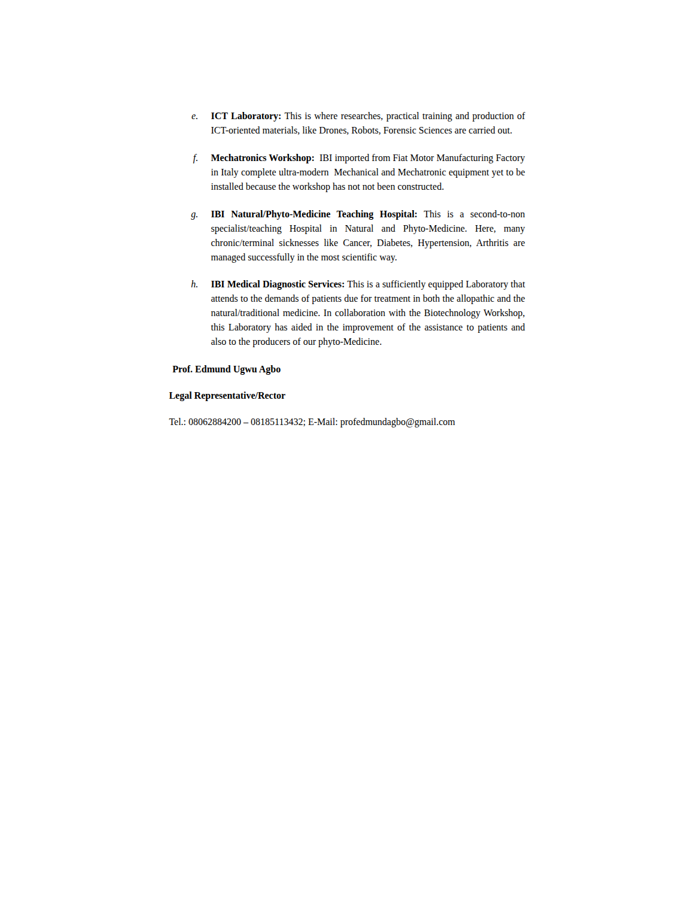ICT Laboratory: This is where researches, practical training and production of ICT-oriented materials, like Drones, Robots, Forensic Sciences are carried out.
Mechatronics Workshop: IBI imported from Fiat Motor Manufacturing Factory in Italy complete ultra-modern Mechanical and Mechatronic equipment yet to be installed because the workshop has not not been constructed.
IBI Natural/Phyto-Medicine Teaching Hospital: This is a second-to-non specialist/teaching Hospital in Natural and Phyto-Medicine. Here, many chronic/terminal sicknesses like Cancer, Diabetes, Hypertension, Arthritis are managed successfully in the most scientific way.
IBI Medical Diagnostic Services: This is a sufficiently equipped Laboratory that attends to the demands of patients due for treatment in both the allopathic and the natural/traditional medicine. In collaboration with the Biotechnology Workshop, this Laboratory has aided in the improvement of the assistance to patients and also to the producers of our phyto-Medicine.
Prof. Edmund Ugwu Agbo
Legal Representative/Rector
Tel.: 08062884200 – 08185113432; E-Mail: profedmundagbo@gmail.com